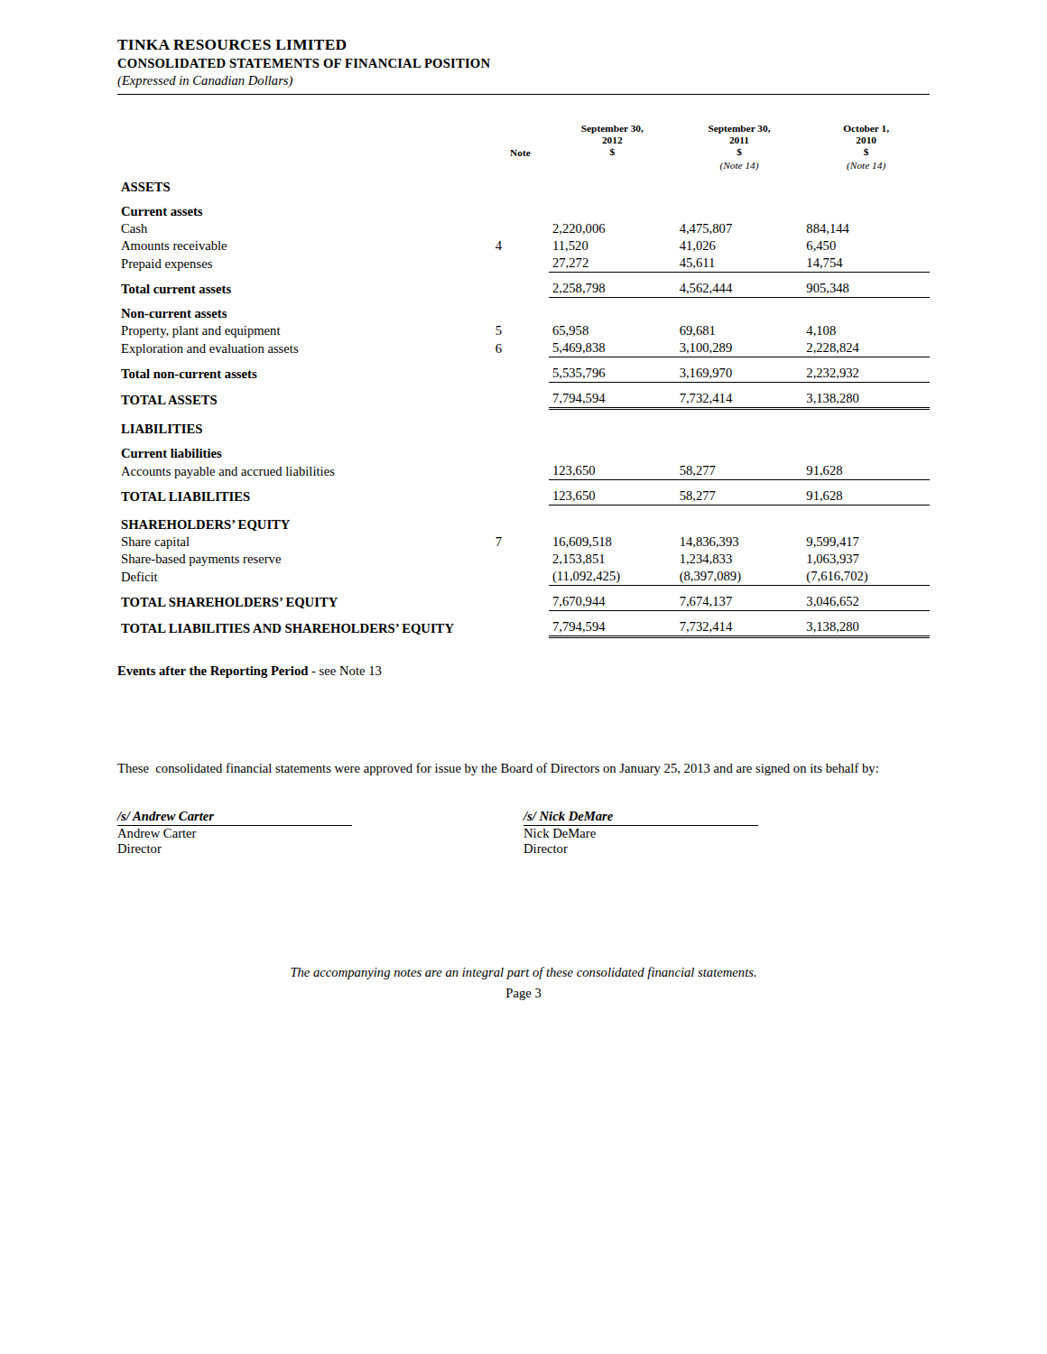TINKA RESOURCES LIMITED
CONSOLIDATED STATEMENTS OF FINANCIAL POSITION
(Expressed in Canadian Dollars)
| | Note | September 30, 2012 $ | September 30, 2011 $ | October 1, 2010 $ |
| --- | --- | --- | --- | --- |
| | | | (Note 14) | (Note 14) |
| ASSETS | | | | |
| Current assets | | | | |
| Cash | | 2,220,006 | 4,475,807 | 884,144 |
| Amounts receivable | 4 | 11,520 | 41,026 | 6,450 |
| Prepaid expenses | | 27,272 | 45,611 | 14,754 |
| Total current assets | | 2,258,798 | 4,562,444 | 905,348 |
| Non-current assets | | | | |
| Property, plant and equipment | 5 | 65,958 | 69,681 | 4,108 |
| Exploration and evaluation assets | 6 | 5,469,838 | 3,100,289 | 2,228,824 |
| Total non-current assets | | 5,535,796 | 3,169,970 | 2,232,932 |
| TOTAL ASSETS | | 7,794,594 | 7,732,414 | 3,138,280 |
| LIABILITIES | | | | |
| Current liabilities | | | | |
| Accounts payable and accrued liabilities | | 123,650 | 58,277 | 91,628 |
| TOTAL LIABILITIES | | 123,650 | 58,277 | 91,628 |
| SHAREHOLDERS’ EQUITY | | | | |
| Share capital | 7 | 16,609,518 | 14,836,393 | 9,599,417 |
| Share-based payments reserve | | 2,153,851 | 1,234,833 | 1,063,937 |
| Deficit | | (11,092,425) | (8,397,089) | (7,616,702) |
| TOTAL SHAREHOLDERS’ EQUITY | | 7,670,944 | 7,674,137 | 3,046,652 |
| TOTAL LIABILITIES AND SHAREHOLDERS’ EQUITY | | 7,794,594 | 7,732,414 | 3,138,280 |
Events after the Reporting Period - see Note 13
These consolidated financial statements were approved for issue by the Board of Directors on January 25, 2013 and are signed on its behalf by:
| /s/ Andrew Carter | | /s/ Nick DeMare |
| Andrew Carter | | Nick DeMare |
| Director | | Director |
The accompanying notes are an integral part of these consolidated financial statements.
Page 3